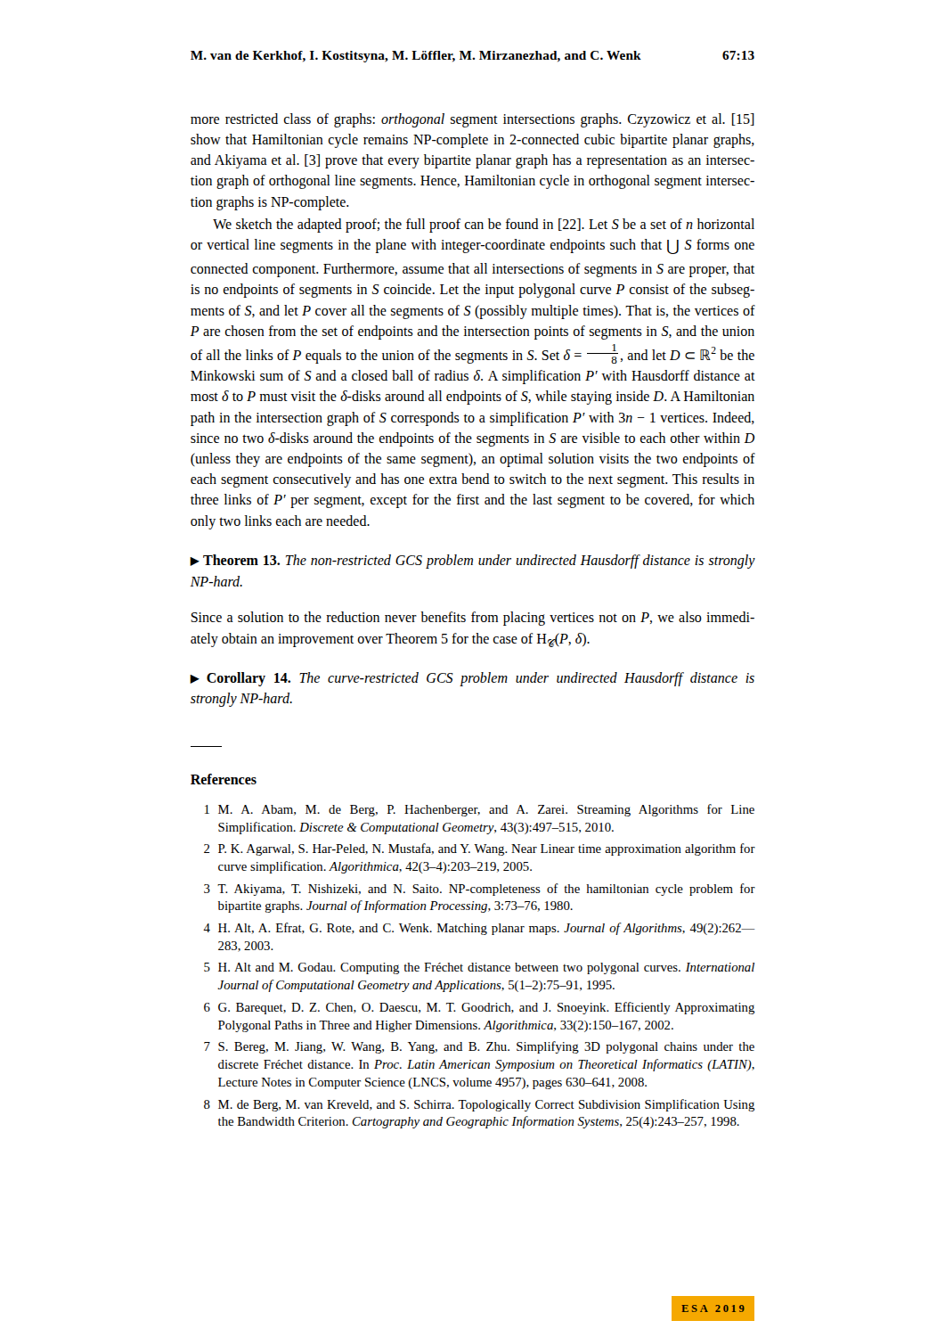M. van de Kerkhof, I. Kostitsyna, M. Löffler, M. Mirzanezhad, and C. Wenk 67:13
more restricted class of graphs: orthogonal segment intersections graphs. Czyzowicz et al. [15] show that Hamiltonian cycle remains NP-complete in 2-connected cubic bipartite planar graphs, and Akiyama et al. [3] prove that every bipartite planar graph has a representation as an intersection graph of orthogonal line segments. Hence, Hamiltonian cycle in orthogonal segment intersection graphs is NP-complete.
We sketch the adapted proof; the full proof can be found in [22]. Let S be a set of n horizontal or vertical line segments in the plane with integer-coordinate endpoints such that ⋃ S forms one connected component. Furthermore, assume that all intersections of segments in S are proper, that is no endpoints of segments in S coincide. Let the input polygonal curve P consist of the subsegments of S, and let P cover all the segments of S (possibly multiple times). That is, the vertices of P are chosen from the set of endpoints and the intersection points of segments in S, and the union of all the links of P equals to the union of the segments in S. Set δ = 18, and let D ⊂ ℝ2 be the Minkowski sum of S and a closed ball of radius δ. A simplification P′ with Hausdorff distance at most δ to P must visit the δ-disks around all endpoints of S, while staying inside D. A Hamiltonian path in the intersection graph of S corresponds to a simplification P′ with 3n − 1 vertices. Indeed, since no two δ-disks around the endpoints of the segments in S are visible to each other within D (unless they are endpoints of the same segment), an optimal solution visits the two endpoints of each segment consecutively and has one extra bend to switch to the next segment. This results in three links of P′ per segment, except for the first and the last segment to be covered, for which only two links each are needed.
Theorem 13. The non-restricted GCS problem under undirected Hausdorff distance is strongly NP-hard.
Since a solution to the reduction never benefits from placing vertices not on P, we also immediately obtain an improvement over Theorem 5 for the case of H𝒞(P, δ).
Corollary 14. The curve-restricted GCS problem under undirected Hausdorff distance is strongly NP-hard.
References
M. A. Abam, M. de Berg, P. Hachenberger, and A. Zarei. Streaming Algorithms for Line Simplification. Discrete & Computational Geometry, 43(3):497–515, 2010.
P. K. Agarwal, S. Har-Peled, N. Mustafa, and Y. Wang. Near Linear time approximation algorithm for curve simplification. Algorithmica, 42(3–4):203–219, 2005.
T. Akiyama, T. Nishizeki, and N. Saito. NP-completeness of the hamiltonian cycle problem for bipartite graphs. Journal of Information Processing, 3:73–76, 1980.
H. Alt, A. Efrat, G. Rote, and C. Wenk. Matching planar maps. Journal of Algorithms, 49(2):262—283, 2003.
H. Alt and M. Godau. Computing the Fréchet distance between two polygonal curves. International Journal of Computational Geometry and Applications, 5(1–2):75–91, 1995.
G. Barequet, D. Z. Chen, O. Daescu, M. T. Goodrich, and J. Snoeyink. Efficiently Approximating Polygonal Paths in Three and Higher Dimensions. Algorithmica, 33(2):150–167, 2002.
S. Bereg, M. Jiang, W. Wang, B. Yang, and B. Zhu. Simplifying 3D polygonal chains under the discrete Fréchet distance. In Proc. Latin American Symposium on Theoretical Informatics (LATIN), Lecture Notes in Computer Science (LNCS, volume 4957), pages 630–641, 2008.
M. de Berg, M. van Kreveld, and S. Schirra. Topologically Correct Subdivision Simplification Using the Bandwidth Criterion. Cartography and Geographic Information Systems, 25(4):243–257, 1998.
ESA 2019